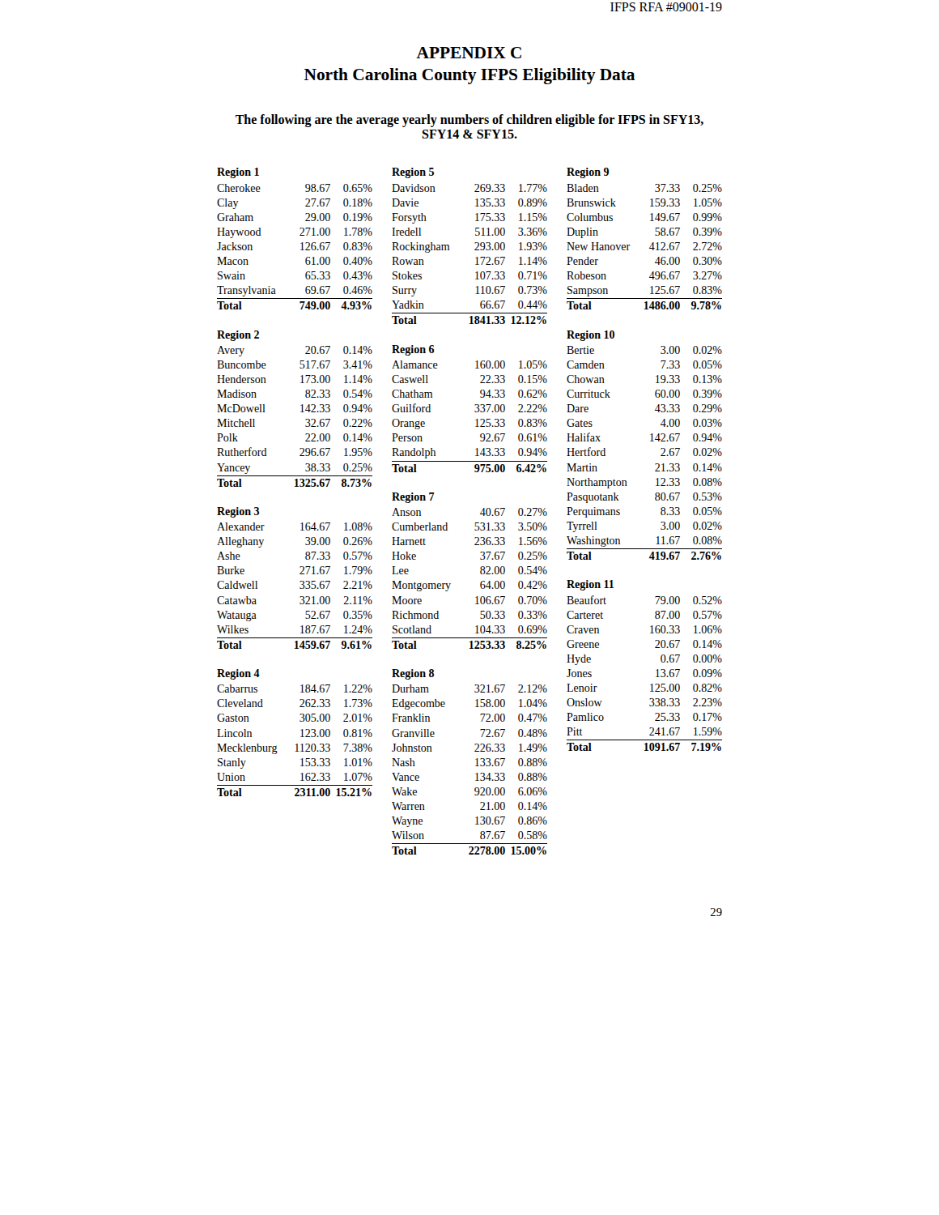IFPS RFA #09001-19
APPENDIX C
North Carolina County IFPS Eligibility Data
The following are the average yearly numbers of children eligible for IFPS in SFY13, SFY14 & SFY15.
| Region 1 | | |
| Cherokee | 98.67 | 0.65% |
| Clay | 27.67 | 0.18% |
| Graham | 29.00 | 0.19% |
| Haywood | 271.00 | 1.78% |
| Jackson | 126.67 | 0.83% |
| Macon | 61.00 | 0.40% |
| Swain | 65.33 | 0.43% |
| Transylvania | 69.67 | 0.46% |
| Total | 749.00 | 4.93% |
| Region 2 | | |
| Avery | 20.67 | 0.14% |
| Buncombe | 517.67 | 3.41% |
| Henderson | 173.00 | 1.14% |
| Madison | 82.33 | 0.54% |
| McDowell | 142.33 | 0.94% |
| Mitchell | 32.67 | 0.22% |
| Polk | 22.00 | 0.14% |
| Rutherford | 296.67 | 1.95% |
| Yancey | 38.33 | 0.25% |
| Total | 1325.67 | 8.73% |
| Region 3 | | |
| Alexander | 164.67 | 1.08% |
| Alleghany | 39.00 | 0.26% |
| Ashe | 87.33 | 0.57% |
| Burke | 271.67 | 1.79% |
| Caldwell | 335.67 | 2.21% |
| Catawba | 321.00 | 2.11% |
| Watauga | 52.67 | 0.35% |
| Wilkes | 187.67 | 1.24% |
| Total | 1459.67 | 9.61% |
| Region 4 | | |
| Cabarrus | 184.67 | 1.22% |
| Cleveland | 262.33 | 1.73% |
| Gaston | 305.00 | 2.01% |
| Lincoln | 123.00 | 0.81% |
| Mecklenburg | 1120.33 | 7.38% |
| Stanly | 153.33 | 1.01% |
| Union | 162.33 | 1.07% |
| Total | 2311.00 | 15.21% |
| Region 5 | | |
| Davidson | 269.33 | 1.77% |
| Davie | 135.33 | 0.89% |
| Forsyth | 175.33 | 1.15% |
| Iredell | 511.00 | 3.36% |
| Rockingham | 293.00 | 1.93% |
| Rowan | 172.67 | 1.14% |
| Stokes | 107.33 | 0.71% |
| Surry | 110.67 | 0.73% |
| Yadkin | 66.67 | 0.44% |
| Total | 1841.33 | 12.12% |
| Region 6 | | |
| Alamance | 160.00 | 1.05% |
| Caswell | 22.33 | 0.15% |
| Chatham | 94.33 | 0.62% |
| Guilford | 337.00 | 2.22% |
| Orange | 125.33 | 0.83% |
| Person | 92.67 | 0.61% |
| Randolph | 143.33 | 0.94% |
| Total | 975.00 | 6.42% |
| Region 7 | | |
| Anson | 40.67 | 0.27% |
| Cumberland | 531.33 | 3.50% |
| Harnett | 236.33 | 1.56% |
| Hoke | 37.67 | 0.25% |
| Lee | 82.00 | 0.54% |
| Montgomery | 64.00 | 0.42% |
| Moore | 106.67 | 0.70% |
| Richmond | 50.33 | 0.33% |
| Scotland | 104.33 | 0.69% |
| Total | 1253.33 | 8.25% |
| Region 8 | | |
| Durham | 321.67 | 2.12% |
| Edgecombe | 158.00 | 1.04% |
| Franklin | 72.00 | 0.47% |
| Granville | 72.67 | 0.48% |
| Johnston | 226.33 | 1.49% |
| Nash | 133.67 | 0.88% |
| Vance | 134.33 | 0.88% |
| Wake | 920.00 | 6.06% |
| Warren | 21.00 | 0.14% |
| Wayne | 130.67 | 0.86% |
| Wilson | 87.67 | 0.58% |
| Total | 2278.00 | 15.00% |
| Region 9 | | |
| Bladen | 37.33 | 0.25% |
| Brunswick | 159.33 | 1.05% |
| Columbus | 149.67 | 0.99% |
| Duplin | 58.67 | 0.39% |
| New Hanover | 412.67 | 2.72% |
| Pender | 46.00 | 0.30% |
| Robeson | 496.67 | 3.27% |
| Sampson | 125.67 | 0.83% |
| Total | 1486.00 | 9.78% |
| Region 10 | | |
| Bertie | 3.00 | 0.02% |
| Camden | 7.33 | 0.05% |
| Chowan | 19.33 | 0.13% |
| Currituck | 60.00 | 0.39% |
| Dare | 43.33 | 0.29% |
| Gates | 4.00 | 0.03% |
| Halifax | 142.67 | 0.94% |
| Hertford | 2.67 | 0.02% |
| Martin | 21.33 | 0.14% |
| Northampton | 12.33 | 0.08% |
| Pasquotank | 80.67 | 0.53% |
| Perquimans | 8.33 | 0.05% |
| Tyrrell | 3.00 | 0.02% |
| Washington | 11.67 | 0.08% |
| Total | 419.67 | 2.76% |
| Region 11 | | |
| Beaufort | 79.00 | 0.52% |
| Carteret | 87.00 | 0.57% |
| Craven | 160.33 | 1.06% |
| Greene | 20.67 | 0.14% |
| Hyde | 0.67 | 0.00% |
| Jones | 13.67 | 0.09% |
| Lenoir | 125.00 | 0.82% |
| Onslow | 338.33 | 2.23% |
| Pamlico | 25.33 | 0.17% |
| Pitt | 241.67 | 1.59% |
| Total | 1091.67 | 7.19% |
29